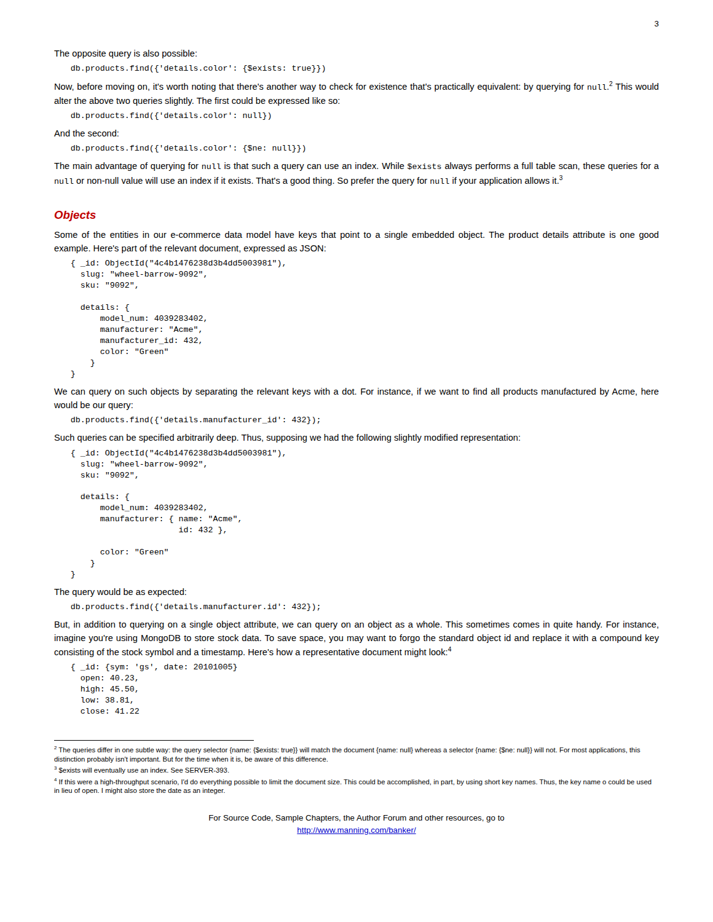3
The opposite query is also possible:
db.products.find({'details.color': {$exists: true}})
Now, before moving on, it's worth noting that there's another way to check for existence that's practically equivalent: by querying for null.2 This would alter the above two queries slightly. The first could be expressed like so:
db.products.find({'details.color': null})
And the second:
db.products.find({'details.color': {$ne: null}})
The main advantage of querying for null is that such a query can use an index. While $exists always performs a full table scan, these queries for a null or non-null value will use an index if it exists. That's a good thing. So prefer the query for null if your application allows it.3
Objects
Some of the entities in our e-commerce data model have keys that point to a single embedded object. The product details attribute is one good example. Here's part of the relevant document, expressed as JSON:
{ _id: ObjectId("4c4b1476238d3b4dd5003981"),
  slug: "wheel-barrow-9092",
  sku: "9092",

  details: {
      model_num: 4039283402,
      manufacturer: "Acme",
      manufacturer_id: 432,
      color: "Green"
    }
}
We can query on such objects by separating the relevant keys with a dot. For instance, if we want to find all products manufactured by Acme, here would be our query:
db.products.find({'details.manufacturer_id': 432});
Such queries can be specified arbitrarily deep. Thus, supposing we had the following slightly modified representation:
{ _id: ObjectId("4c4b1476238d3b4dd5003981"),
  slug: "wheel-barrow-9092",
  sku: "9092",

  details: {
      model_num: 4039283402,
      manufacturer: { name: "Acme",
                      id: 432 },

      color: "Green"
    }
}
The query would be as expected:
db.products.find({'details.manufacturer.id': 432});
But, in addition to querying on a single object attribute, we can query on an object as a whole. This sometimes comes in quite handy. For instance, imagine you're using MongoDB to store stock data. To save space, you may want to forgo the standard object id and replace it with a compound key consisting of the stock symbol and a timestamp. Here's how a representative document might look:4
{ _id: {sym: 'gs', date: 20101005}
  open: 40.23,
  high: 45.50,
  low: 38.81,
  close: 41.22
2 The queries differ in one subtle way: the query selector {name: {$exists: true}} will match the document {name: null} whereas a selector {name: {$ne: null}} will not. For most applications, this distinction probably isn't important. But for the time when it is, be aware of this difference.
3 $exists will eventually use an index. See SERVER-393.
4 If this were a high-throughput scenario, I'd do everything possible to limit the document size. This could be accomplished, in part, by using short key names. Thus, the key name o could be used in lieu of open. I might also store the date as an integer.
For Source Code, Sample Chapters, the Author Forum and other resources, go to
http://www.manning.com/banker/